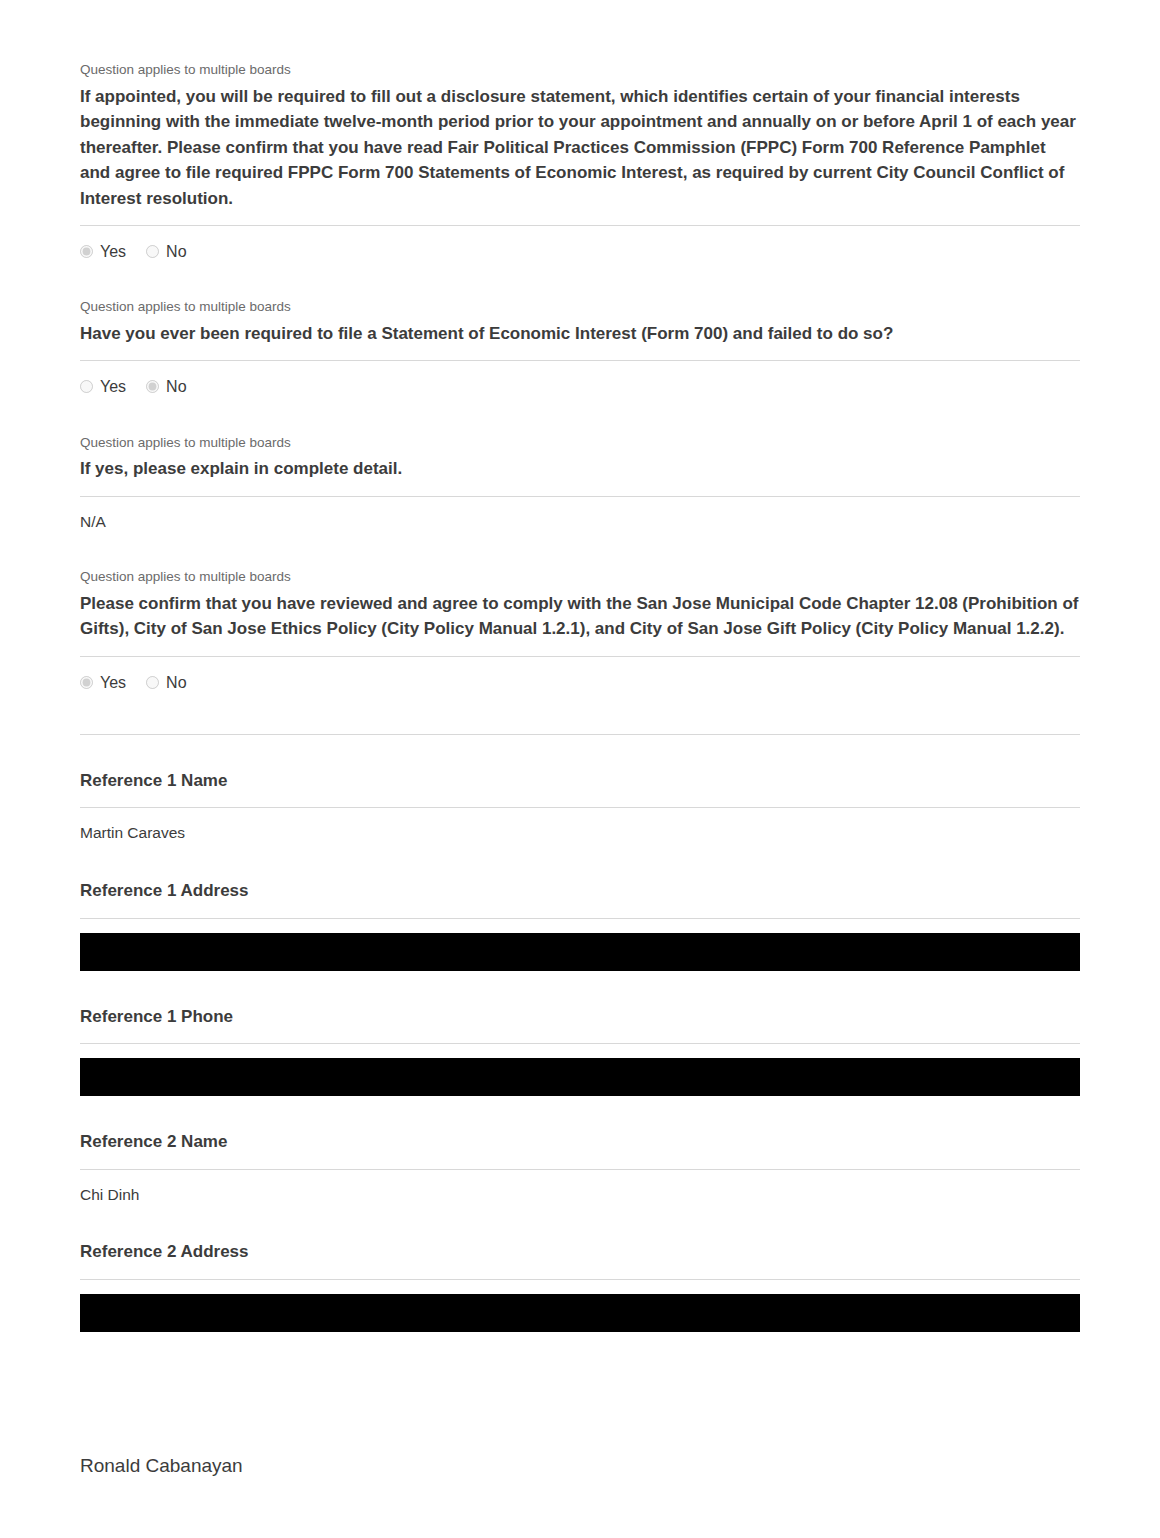Question applies to multiple boards
If appointed, you will be required to fill out a disclosure statement, which identifies certain of your financial interests beginning with the immediate twelve-month period prior to your appointment and annually on or before April 1 of each year thereafter. Please confirm that you have read Fair Political Practices Commission (FPPC) Form 700 Reference Pamphlet and agree to file required FPPC Form 700 Statements of Economic Interest, as required by current City Council Conflict of Interest resolution.
Yes No
Question applies to multiple boards
Have you ever been required to file a Statement of Economic Interest (Form 700) and failed to do so?
Yes No
Question applies to multiple boards
If yes, please explain in complete detail.
N/A
Question applies to multiple boards
Please confirm that you have reviewed and agree to comply with the San Jose Municipal Code Chapter 12.08 (Prohibition of Gifts), City of San Jose Ethics Policy (City Policy Manual 1.2.1), and City of San Jose Gift Policy (City Policy Manual 1.2.2).
Yes No
Reference 1 Name
Martin Caraves
Reference 1 Address
Reference 1 Phone
Reference 2 Name
Chi Dinh
Reference 2 Address
Ronald Cabanayan